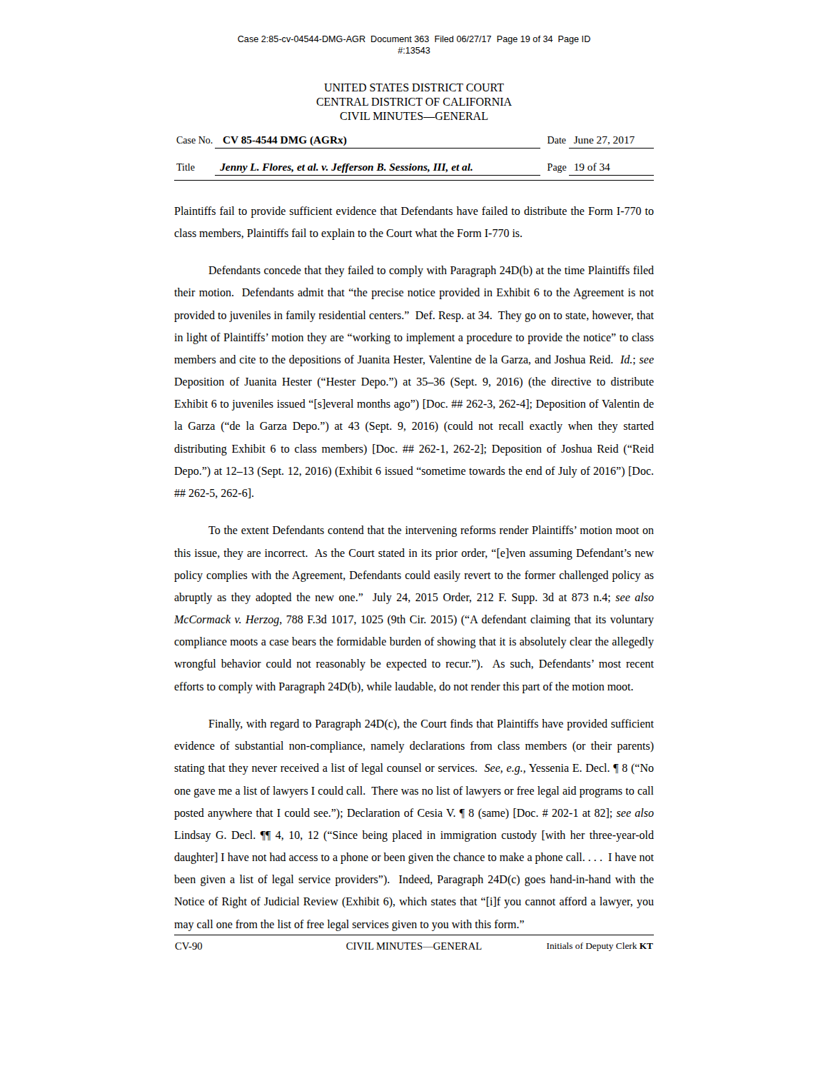Case 2:85-cv-04544-DMG-AGR Document 363 Filed 06/27/17 Page 19 of 34 Page ID
#:13543
UNITED STATES DISTRICT COURT
CENTRAL DISTRICT OF CALIFORNIA
CIVIL MINUTES—GENERAL
| Case No. | CV 85-4544 DMG (AGRx) | Date | June 27, 2017 |
| Title | Jenny L. Flores, et al. v. Jefferson B. Sessions, III, et al. | Page | 19 of 34 |
Plaintiffs fail to provide sufficient evidence that Defendants have failed to distribute the Form I-770 to class members, Plaintiffs fail to explain to the Court what the Form I-770 is.
Defendants concede that they failed to comply with Paragraph 24D(b) at the time Plaintiffs filed their motion. Defendants admit that “the precise notice provided in Exhibit 6 to the Agreement is not provided to juveniles in family residential centers.” Def. Resp. at 34. They go on to state, however, that in light of Plaintiffs’ motion they are “working to implement a procedure to provide the notice” to class members and cite to the depositions of Juanita Hester, Valentine de la Garza, and Joshua Reid. Id.; see Deposition of Juanita Hester (“Hester Depo.”) at 35–36 (Sept. 9, 2016) (the directive to distribute Exhibit 6 to juveniles issued “[s]everal months ago”) [Doc. ## 262-3, 262-4]; Deposition of Valentin de la Garza (“de la Garza Depo.”) at 43 (Sept. 9, 2016) (could not recall exactly when they started distributing Exhibit 6 to class members) [Doc. ## 262-1, 262-2]; Deposition of Joshua Reid (“Reid Depo.”) at 12–13 (Sept. 12, 2016) (Exhibit 6 issued “sometime towards the end of July of 2016”) [Doc. ## 262-5, 262-6].
To the extent Defendants contend that the intervening reforms render Plaintiffs’ motion moot on this issue, they are incorrect. As the Court stated in its prior order, “[e]ven assuming Defendant’s new policy complies with the Agreement, Defendants could easily revert to the former challenged policy as abruptly as they adopted the new one.” July 24, 2015 Order, 212 F. Supp. 3d at 873 n.4; see also McCormack v. Herzog, 788 F.3d 1017, 1025 (9th Cir. 2015) (“A defendant claiming that its voluntary compliance moots a case bears the formidable burden of showing that it is absolutely clear the allegedly wrongful behavior could not reasonably be expected to recur.”). As such, Defendants’ most recent efforts to comply with Paragraph 24D(b), while laudable, do not render this part of the motion moot.
Finally, with regard to Paragraph 24D(c), the Court finds that Plaintiffs have provided sufficient evidence of substantial non-compliance, namely declarations from class members (or their parents) stating that they never received a list of legal counsel or services. See, e.g., Yessenia E. Decl. ¶ 8 (“No one gave me a list of lawyers I could call. There was no list of lawyers or free legal aid programs to call posted anywhere that I could see.”); Declaration of Cesia V. ¶ 8 (same) [Doc. # 202-1 at 82]; see also Lindsay G. Decl. ¶¶ 4, 10, 12 (“Since being placed in immigration custody [with her three-year-old daughter] I have not had access to a phone or been given the chance to make a phone call. . . . I have not been given a list of legal service providers”). Indeed, Paragraph 24D(c) goes hand-in-hand with the Notice of Right of Judicial Review (Exhibit 6), which states that “[i]f you cannot afford a lawyer, you may call one from the list of free legal services given to you with this form.”
| CV-90 | CIVIL MINUTES—GENERAL | Initials of Deputy Clerk KT |